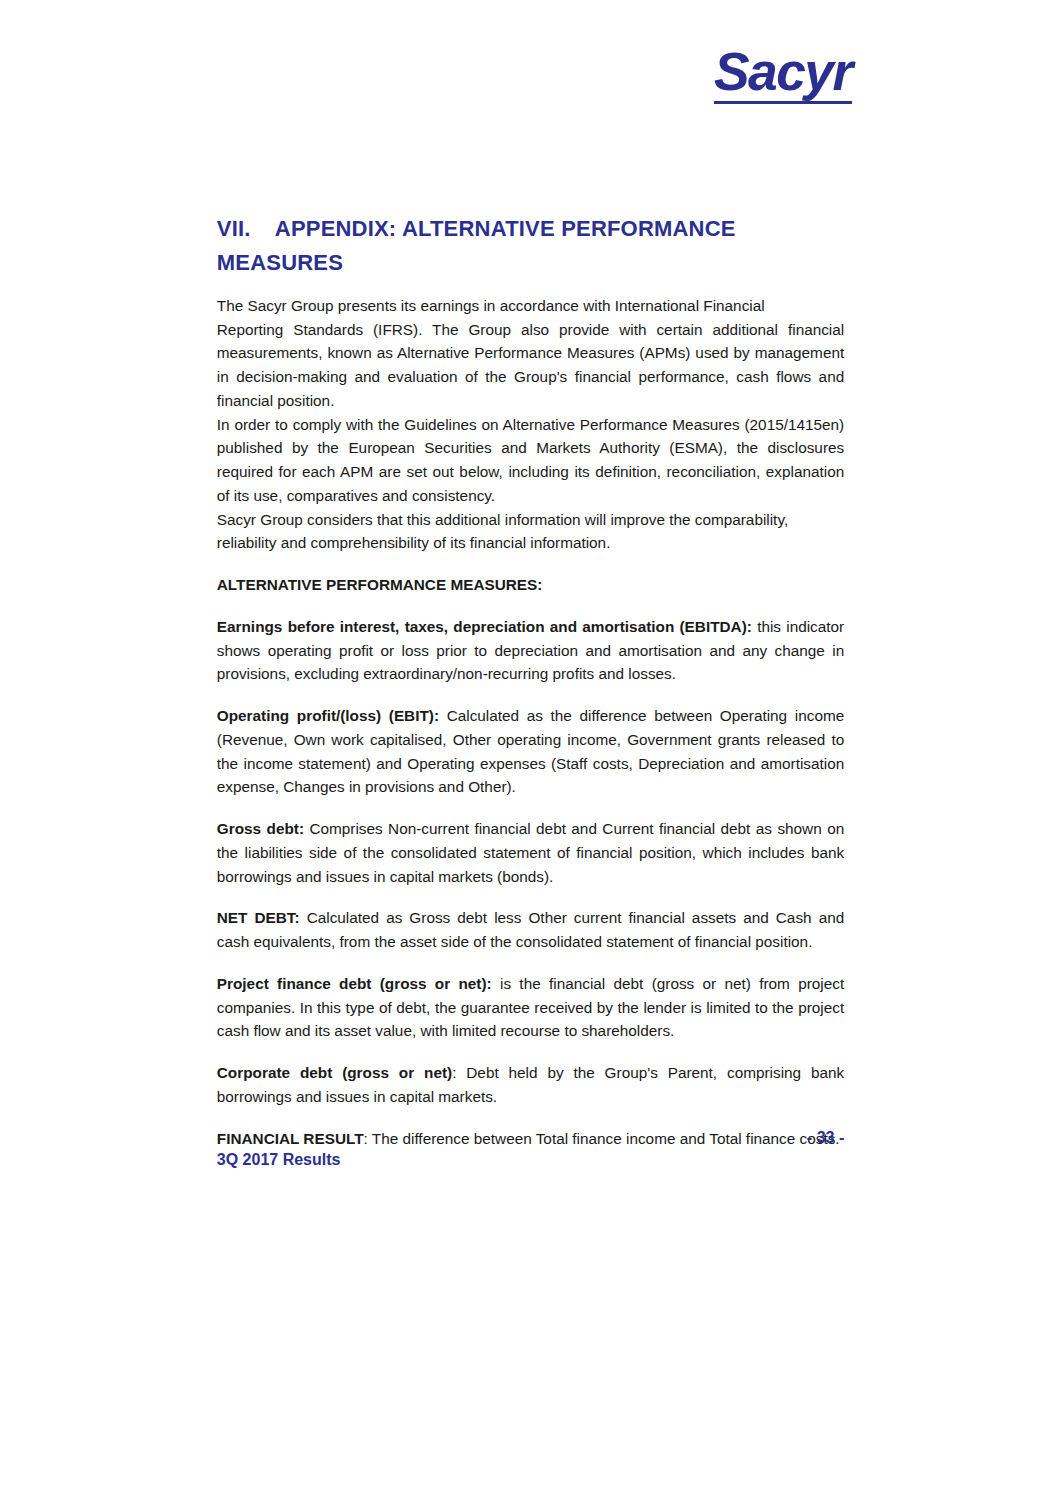Sacyr
VII. APPENDIX: ALTERNATIVE PERFORMANCE MEASURES
The Sacyr Group presents its earnings in accordance with International Financial
Reporting Standards (IFRS). The Group also provide with certain additional financial measurements, known as Alternative Performance Measures (APMs) used by management in decision-making and evaluation of the Group's financial performance, cash flows and financial position.
In order to comply with the Guidelines on Alternative Performance Measures (2015/1415en) published by the European Securities and Markets Authority (ESMA), the disclosures required for each APM are set out below, including its definition, reconciliation, explanation of its use, comparatives and consistency.
Sacyr Group considers that this additional information will improve the comparability,
reliability and comprehensibility of its financial information.
ALTERNATIVE PERFORMANCE MEASURES:
Earnings before interest, taxes, depreciation and amortisation (EBITDA): this indicator shows operating profit or loss prior to depreciation and amortisation and any change in provisions, excluding extraordinary/non-recurring profits and losses.
Operating profit/(loss) (EBIT): Calculated as the difference between Operating income (Revenue, Own work capitalised, Other operating income, Government grants released to the income statement) and Operating expenses (Staff costs, Depreciation and amortisation expense, Changes in provisions and Other).
Gross debt: Comprises Non-current financial debt and Current financial debt as shown on the liabilities side of the consolidated statement of financial position, which includes bank borrowings and issues in capital markets (bonds).
NET DEBT: Calculated as Gross debt less Other current financial assets and Cash and cash equivalents, from the asset side of the consolidated statement of financial position.
Project finance debt (gross or net): is the financial debt (gross or net) from project companies. In this type of debt, the guarantee received by the lender is limited to the project cash flow and its asset value, with limited recourse to shareholders.
Corporate debt (gross or net): Debt held by the Group's Parent, comprising bank borrowings and issues in capital markets.
FINANCIAL RESULT: The difference between Total finance income and Total finance costs.
- 33 -
3Q 2017 Results